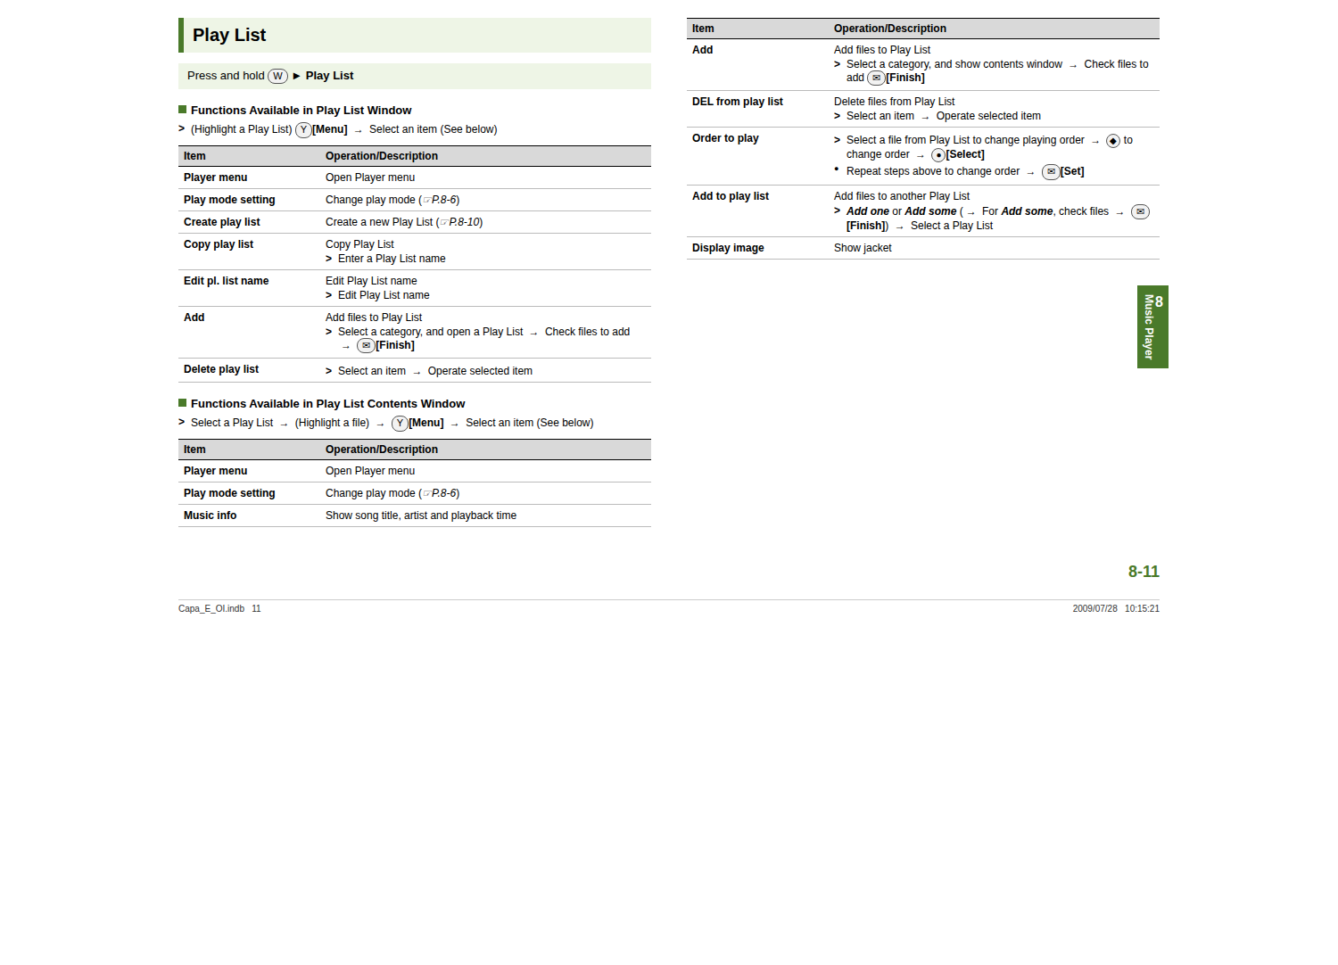Play List
Press and hold W ► Play List
Functions Available in Play List Window
(Highlight a Play List) Y[Menu] Select an item (See below)
| Item | Operation/Description |
| --- | --- |
| Player menu | Open Player menu |
| Play mode setting | Change play mode ( ☞P.8-6 ) |
| Create play list | Create a new Play List ( ☞P.8-10 ) |
| Copy play list | Copy Play List Enter a Play List name |
| Edit pl. list name | Edit Play List name Edit Play List name |
| Add | Add files to Play List Select a category, and open a Play List Check files to add ✉ [Finish] |
| Delete play list | Select an item Operate selected item |
Functions Available in Play List Contents Window
Select a Play List (Highlight a file) Y[Menu] Select an item (See below)
| Item | Operation/Description |
| --- | --- |
| Player menu | Open Player menu |
| Play mode setting | Change play mode ( ☞P.8-6 ) |
| Music info | Show song title, artist and playback time |
| Item | Operation/Description |
| --- | --- |
| Add | Add files to Play List Select a category, and show contents window Check files to add ✉ [Finish] |
| DEL from play list | Delete files from Play List Select an item Operate selected item |
| Order to play | Select a file from Play List to change playing order ◆ to change order ● [Select] Repeat steps above to change order ✉ [Set] |
| Add to play list | Add files to another Play List Add one or Add some ( For Add some , check files ✉ [Finish] ) Select a Play List |
| Display image | Show jacket |
8 Music Player
8-11
Capa_E_OI.indb 11 2009/07/28 10:15:21